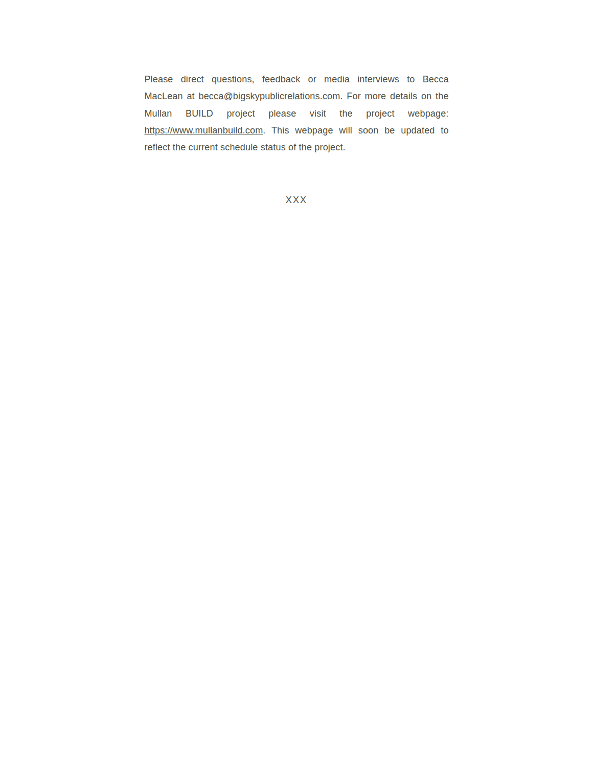Please direct questions, feedback or media interviews to Becca MacLean at becca@bigskypublicrelations.com. For more details on the Mullan BUILD project please visit the project webpage: https://www.mullanbuild.com. This webpage will soon be updated to reflect the current schedule status of the project.
XXX